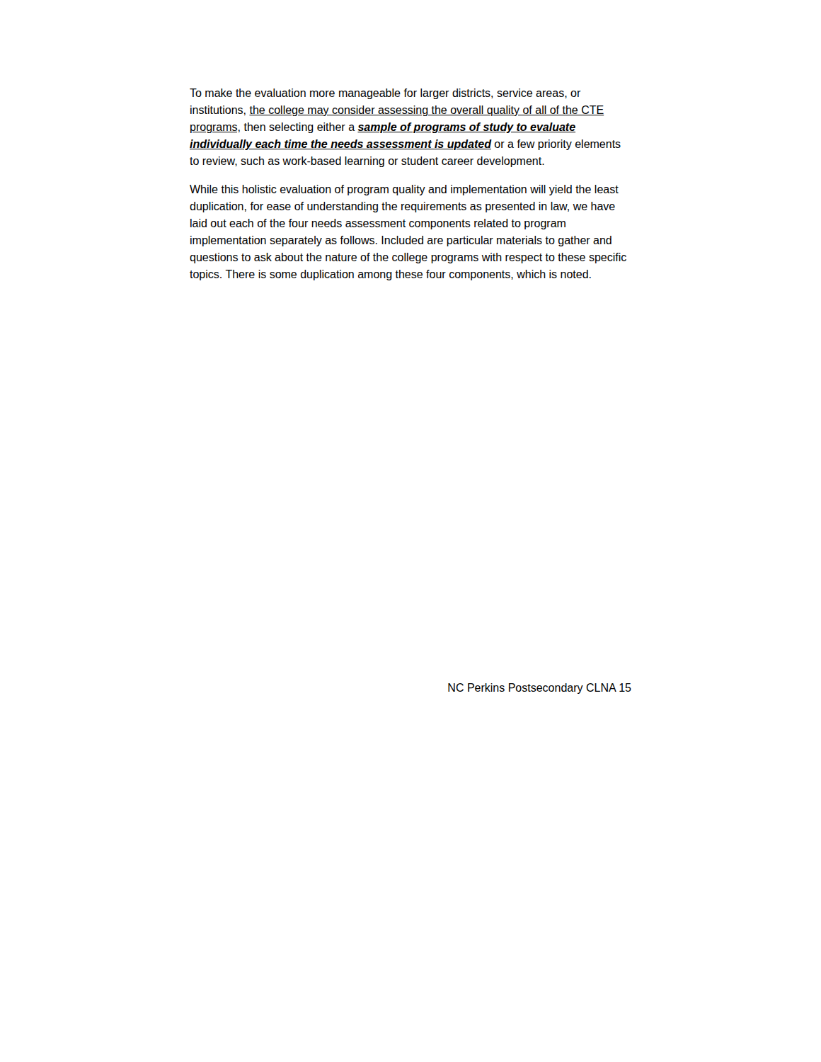To make the evaluation more manageable for larger districts, service areas, or institutions, the college may consider assessing the overall quality of all of the CTE programs, then selecting either a sample of programs of study to evaluate individually each time the needs assessment is updated or a few priority elements to review, such as work-based learning or student career development.
While this holistic evaluation of program quality and implementation will yield the least duplication, for ease of understanding the requirements as presented in law, we have laid out each of the four needs assessment components related to program implementation separately as follows. Included are particular materials to gather and questions to ask about the nature of the college programs with respect to these specific topics. There is some duplication among these four components, which is noted.
NC Perkins Postsecondary CLNA 15